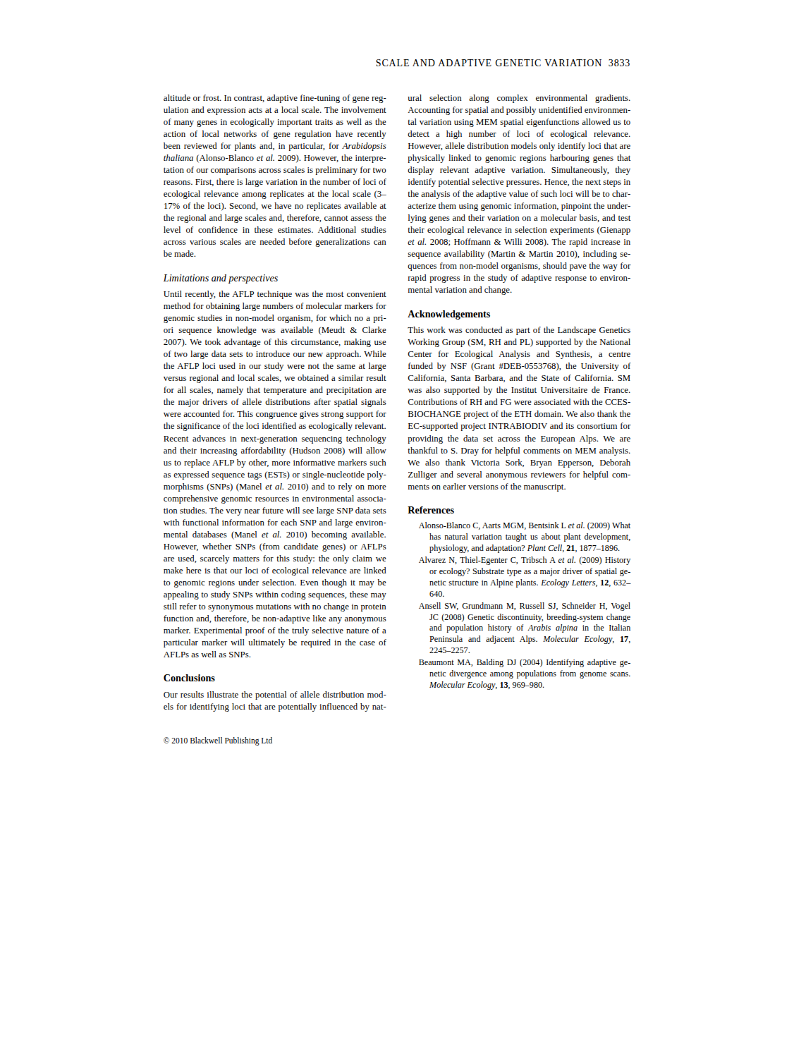SCALE AND ADAPTIVE GENETIC VARIATION 3833
altitude or frost. In contrast, adaptive fine-tuning of gene regulation and expression acts at a local scale. The involvement of many genes in ecologically important traits as well as the action of local networks of gene regulation have recently been reviewed for plants and, in particular, for Arabidopsis thaliana (Alonso-Blanco et al. 2009). However, the interpretation of our comparisons across scales is preliminary for two reasons. First, there is large variation in the number of loci of ecological relevance among replicates at the local scale (3–17% of the loci). Second, we have no replicates available at the regional and large scales and, therefore, cannot assess the level of confidence in these estimates. Additional studies across various scales are needed before generalizations can be made.
Limitations and perspectives
Until recently, the AFLP technique was the most convenient method for obtaining large numbers of molecular markers for genomic studies in non-model organism, for which no a priori sequence knowledge was available (Meudt & Clarke 2007). We took advantage of this circumstance, making use of two large data sets to introduce our new approach. While the AFLP loci used in our study were not the same at large versus regional and local scales, we obtained a similar result for all scales, namely that temperature and precipitation are the major drivers of allele distributions after spatial signals were accounted for. This congruence gives strong support for the significance of the loci identified as ecologically relevant. Recent advances in next-generation sequencing technology and their increasing affordability (Hudson 2008) will allow us to replace AFLP by other, more informative markers such as expressed sequence tags (ESTs) or single-nucleotide polymorphisms (SNPs) (Manel et al. 2010) and to rely on more comprehensive genomic resources in environmental association studies. The very near future will see large SNP data sets with functional information for each SNP and large environmental databases (Manel et al. 2010) becoming available. However, whether SNPs (from candidate genes) or AFLPs are used, scarcely matters for this study: the only claim we make here is that our loci of ecological relevance are linked to genomic regions under selection. Even though it may be appealing to study SNPs within coding sequences, these may still refer to synonymous mutations with no change in protein function and, therefore, be non-adaptive like any anonymous marker. Experimental proof of the truly selective nature of a particular marker will ultimately be required in the case of AFLPs as well as SNPs.
Conclusions
Our results illustrate the potential of allele distribution models for identifying loci that are potentially influenced by natural selection along complex environmental gradients. Accounting for spatial and possibly unidentified environmental variation using MEM spatial eigenfunctions allowed us to detect a high number of loci of ecological relevance. However, allele distribution models only identify loci that are physically linked to genomic regions harbouring genes that display relevant adaptive variation. Simultaneously, they identify potential selective pressures. Hence, the next steps in the analysis of the adaptive value of such loci will be to characterize them using genomic information, pinpoint the underlying genes and their variation on a molecular basis, and test their ecological relevance in selection experiments (Gienapp et al. 2008; Hoffmann & Willi 2008). The rapid increase in sequence availability (Martin & Martin 2010), including sequences from non-model organisms, should pave the way for rapid progress in the study of adaptive response to environmental variation and change.
Acknowledgements
This work was conducted as part of the Landscape Genetics Working Group (SM, RH and PL) supported by the National Center for Ecological Analysis and Synthesis, a centre funded by NSF (Grant #DEB-0553768), the University of California, Santa Barbara, and the State of California. SM was also supported by the Institut Universitaire de France. Contributions of RH and FG were associated with the CCES-BIOCHANGE project of the ETH domain. We also thank the EC-supported project INTRABIODIV and its consortium for providing the data set across the European Alps. We are thankful to S. Dray for helpful comments on MEM analysis. We also thank Victoria Sork, Bryan Epperson, Deborah Zulliger and several anonymous reviewers for helpful comments on earlier versions of the manuscript.
References
Alonso-Blanco C, Aarts MGM, Bentsink L et al. (2009) What has natural variation taught us about plant development, physiology, and adaptation? Plant Cell, 21, 1877–1896.
Alvarez N, Thiel-Egenter C, Tribsch A et al. (2009) History or ecology? Substrate type as a major driver of spatial genetic structure in Alpine plants. Ecology Letters, 12, 632–640.
Ansell SW, Grundmann M, Russell SJ, Schneider H, Vogel JC (2008) Genetic discontinuity, breeding-system change and population history of Arabis alpina in the Italian Peninsula and adjacent Alps. Molecular Ecology, 17, 2245–2257.
Beaumont MA, Balding DJ (2004) Identifying adaptive genetic divergence among populations from genome scans. Molecular Ecology, 13, 969–980.
© 2010 Blackwell Publishing Ltd